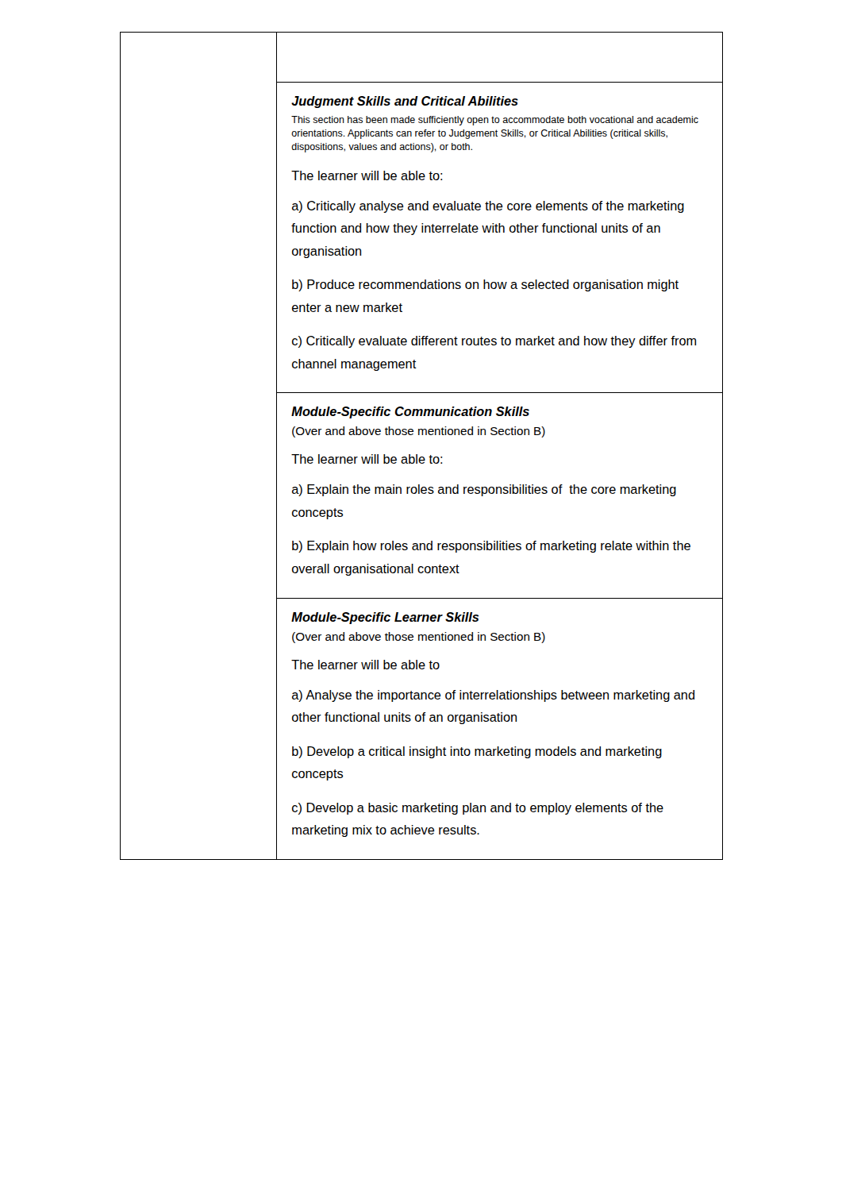| | Judgment Skills and Critical Abilities This section has been made sufficiently open to accommodate both vocational and academic orientations. Applicants can refer to Judgement Skills, or Critical Abilities (critical skills, dispositions, values and actions), or both. The learner will be able to: a) Critically analyse and evaluate the core elements of the marketing function and how they interrelate with other functional units of an organisation b) Produce recommendations on how a selected organisation might enter a new market c) Critically evaluate different routes to market and how they differ from channel management Module-Specific Communication Skills (Over and above those mentioned in Section B) The learner will be able to: a) Explain the main roles and responsibilities of the core marketing concepts b) Explain how roles and responsibilities of marketing relate within the overall organisational context Module-Specific Learner Skills (Over and above those mentioned in Section B) The learner will be able to a) Analyse the importance of interrelationships between marketing and other functional units of an organisation b) Develop a critical insight into marketing models and marketing concepts c) Develop a basic marketing plan and to employ elements of the marketing mix to achieve results. |